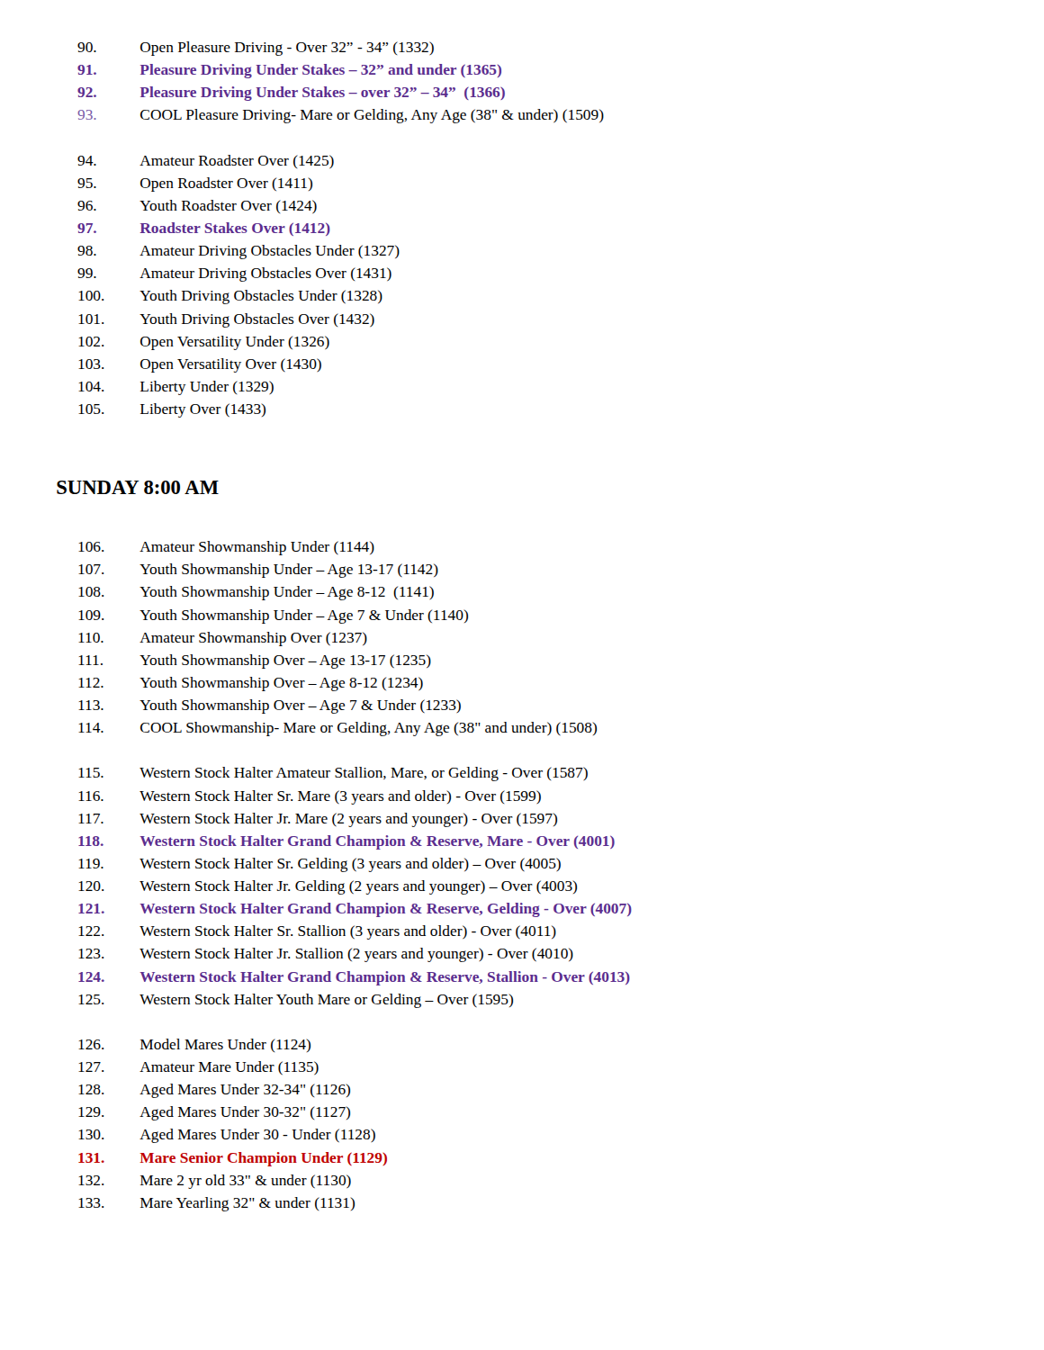90. Open Pleasure Driving - Over 32” - 34” (1332)
91. Pleasure Driving Under Stakes – 32” and under (1365)
92. Pleasure Driving Under Stakes – over 32” – 34” (1366)
93. COOL Pleasure Driving- Mare or Gelding, Any Age (38" & under) (1509)
94. Amateur Roadster Over (1425)
95. Open Roadster Over (1411)
96. Youth Roadster Over (1424)
97. Roadster Stakes Over (1412)
98. Amateur Driving Obstacles Under (1327)
99. Amateur Driving Obstacles Over (1431)
100. Youth Driving Obstacles Under (1328)
101. Youth Driving Obstacles Over (1432)
102. Open Versatility Under (1326)
103. Open Versatility Over (1430)
104. Liberty Under (1329)
105. Liberty Over (1433)
SUNDAY 8:00 AM
106. Amateur Showmanship Under (1144)
107. Youth Showmanship Under – Age 13-17 (1142)
108. Youth Showmanship Under – Age 8-12 (1141)
109. Youth Showmanship Under – Age 7 & Under (1140)
110. Amateur Showmanship Over (1237)
111. Youth Showmanship Over – Age 13-17 (1235)
112. Youth Showmanship Over – Age 8-12 (1234)
113. Youth Showmanship Over – Age 7 & Under (1233)
114. COOL Showmanship- Mare or Gelding, Any Age (38" and under) (1508)
115. Western Stock Halter Amateur Stallion, Mare, or Gelding - Over (1587)
116. Western Stock Halter Sr. Mare (3 years and older) - Over (1599)
117. Western Stock Halter Jr. Mare (2 years and younger) - Over (1597)
118. Western Stock Halter Grand Champion & Reserve, Mare - Over (4001)
119. Western Stock Halter Sr. Gelding (3 years and older) – Over (4005)
120. Western Stock Halter Jr. Gelding (2 years and younger) – Over (4003)
121. Western Stock Halter Grand Champion & Reserve, Gelding - Over (4007)
122. Western Stock Halter Sr. Stallion (3 years and older) - Over (4011)
123. Western Stock Halter Jr. Stallion (2 years and younger) - Over (4010)
124. Western Stock Halter Grand Champion & Reserve, Stallion - Over (4013)
125. Western Stock Halter Youth Mare or Gelding – Over (1595)
126. Model Mares Under (1124)
127. Amateur Mare Under (1135)
128. Aged Mares Under 32-34" (1126)
129. Aged Mares Under 30-32" (1127)
130. Aged Mares Under 30 - Under (1128)
131. Mare Senior Champion Under (1129)
132. Mare 2 yr old 33" & under (1130)
133. Mare Yearling 32" & under (1131)